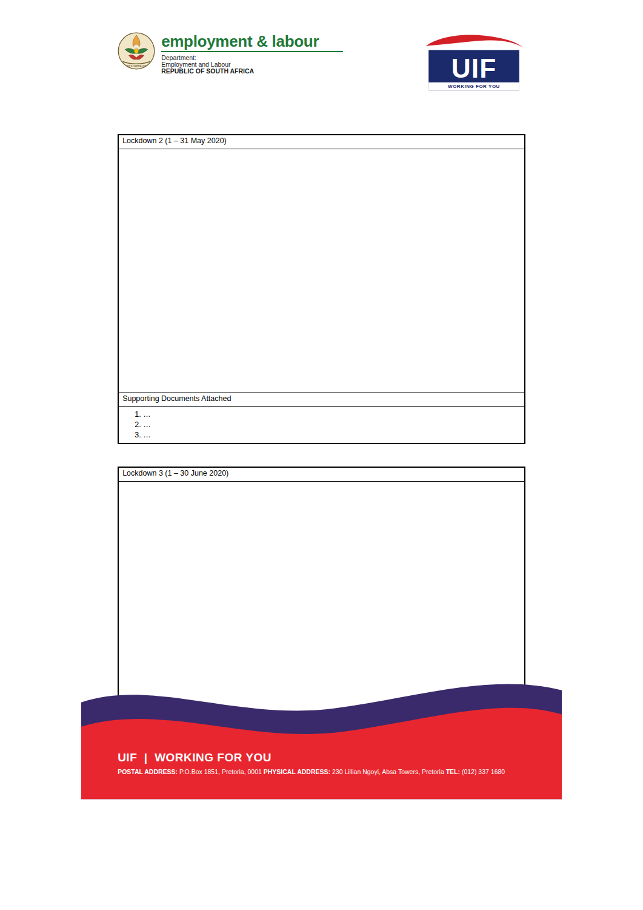!KE E:/XARRA //KE
employment & labour
Department:
Employment and Labour
REPUBLIC OF SOUTH AFRICA
UIF WORKING FOR YOU
| Lockdown 2 (1 – 31 May 2020) |
| Supporting Documents Attached |
| … … … |
| Lockdown 3 (1 – 30 June 2020) |
| Supporting Documents Attached |
| … … … |
UIF | WORKING FOR YOU
POSTAL ADDRESS: P.O.Box 1851, Pretoria, 0001 PHYSICAL ADDRESS: 230 Lillian Ngoyi, Absa Towers, Pretoria TEL: (012) 337 1680